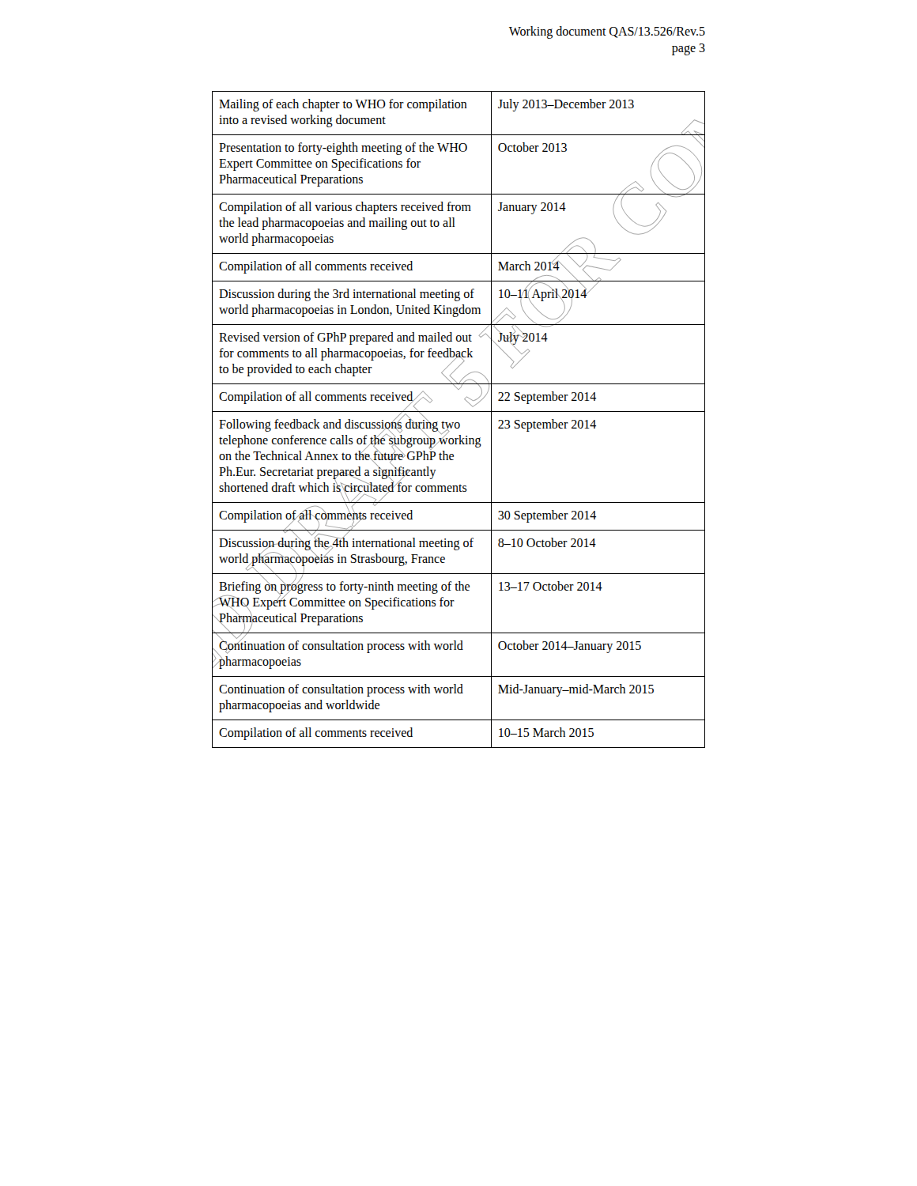Working document QAS/13.526/Rev.5
page 3
| Mailing of each chapter to WHO for compilation into a revised working document | July 2013–December 2013 |
| Presentation to forty-eighth meeting of the WHO Expert Committee on Specifications for Pharmaceutical Preparations | October 2013 |
| Compilation of all various chapters received from the lead pharmacopoeias and mailing out to all world pharmacopoeias | January 2014 |
| Compilation of all comments received | March 2014 |
| Discussion during the 3rd international meeting of world pharmacopoeias in London, United Kingdom | 10–11 April 2014 |
| Revised version of GPhP prepared and mailed out for comments to all pharmacopoeias, for feedback to be provided to each chapter | July 2014 |
| Compilation of all comments received | 22 September 2014 |
| Following feedback and discussions during two telephone conference calls of the subgroup working on the Technical Annex to the future GPhP the Ph.Eur. Secretariat prepared a significantly shortened draft which is circulated for comments | 23 September 2014 |
| Compilation of all comments received | 30 September 2014 |
| Discussion during the 4th international meeting of world pharmacopoeias in Strasbourg, France | 8–10 October 2014 |
| Briefing on progress to forty-ninth meeting of the WHO Expert Committee on Specifications for Pharmaceutical Preparations | 13–17 October 2014 |
| Continuation of consultation process with world pharmacopoeias | October 2014–January 2015 |
| Continuation of consultation process with world pharmacopoeias and worldwide | Mid-January–mid-March 2015 |
| Compilation of all comments received | 10–15 March 2015 |
REVISED DRAFT 5 FOR COMMENT